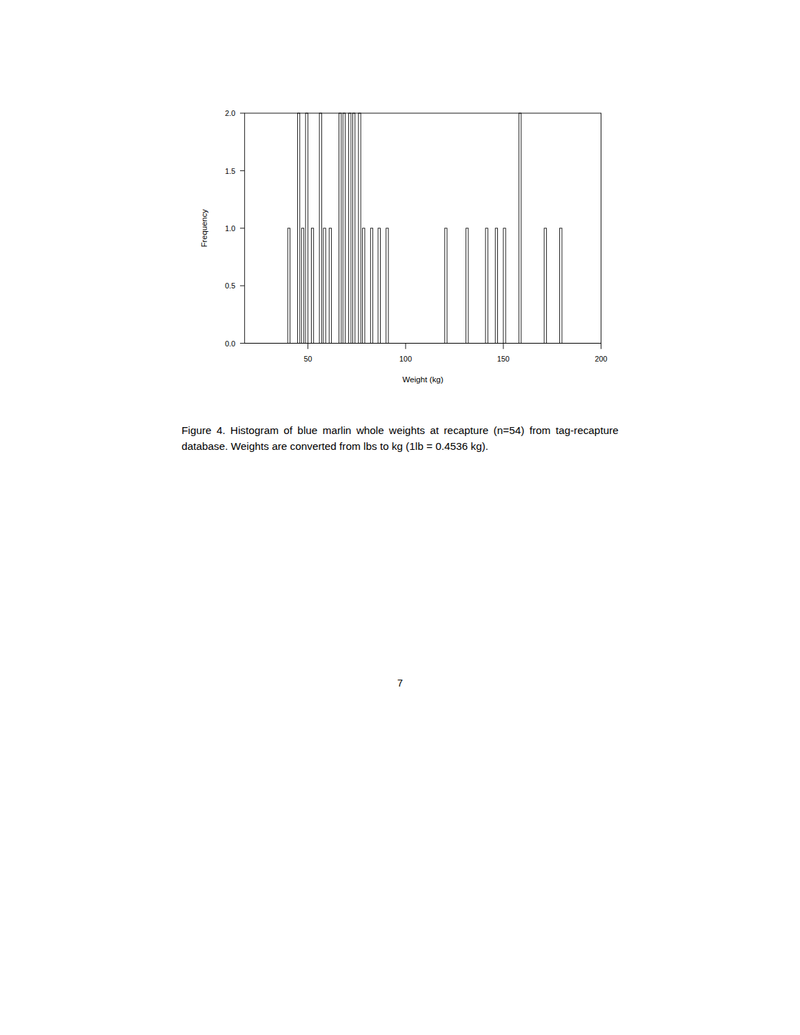Histogram of blue marlin whole weights at recapture Vertical spikes of frequency 1 or 2 distributed across weights from about 40 to 180 kilograms. 0.0 0.5 1.0 1.5 2.0 Frequency 50 100 150 200 Weight (kg)
Figure 4. Histogram of blue marlin whole weights at recapture (n=54) from tag-recapture database. Weights are converted from lbs to kg (1lb = 0.4536 kg).
7